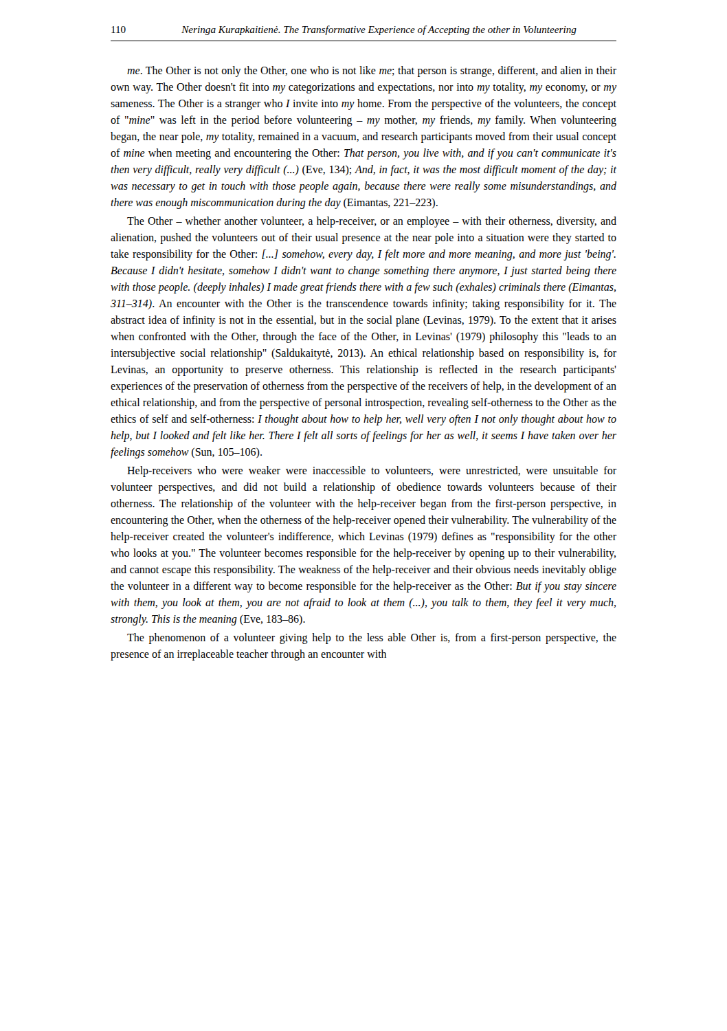110 Neringa Kurapkaitienė. The Transformative Experience of Accepting the other in Volunteering
me. The Other is not only the Other, one who is not like me; that person is strange, different, and alien in their own way. The Other doesn't fit into my categorizations and expectations, nor into my totality, my economy, or my sameness. The Other is a stranger who I invite into my home. From the perspective of the volunteers, the concept of "mine" was left in the period before volunteering – my mother, my friends, my family. When volunteering began, the near pole, my totality, remained in a vacuum, and research participants moved from their usual concept of mine when meeting and encountering the Other: That person, you live with, and if you can't communicate it's then very difficult, really very difficult (...) (Eve, 134); And, in fact, it was the most difficult moment of the day; it was necessary to get in touch with those people again, because there were really some misunderstandings, and there was enough miscommunication during the day (Eimantas, 221–223).
The Other – whether another volunteer, a help-receiver, or an employee – with their otherness, diversity, and alienation, pushed the volunteers out of their usual presence at the near pole into a situation were they started to take responsibility for the Other: [...] somehow, every day, I felt more and more meaning, and more just 'being'. Because I didn't hesitate, somehow I didn't want to change something there anymore, I just started being there with those people. (deeply inhales) I made great friends there with a few such (exhales) criminals there (Eimantas, 311–314). An encounter with the Other is the transcendence towards infinity; taking responsibility for it. The abstract idea of infinity is not in the essential, but in the social plane (Levinas, 1979). To the extent that it arises when confronted with the Other, through the face of the Other, in Levinas' (1979) philosophy this "leads to an intersubjective social relationship" (Saldukaitytė, 2013). An ethical relationship based on responsibility is, for Levinas, an opportunity to preserve otherness. This relationship is reflected in the research participants' experiences of the preservation of otherness from the perspective of the receivers of help, in the development of an ethical relationship, and from the perspective of personal introspection, revealing self-otherness to the Other as the ethics of self and self-otherness: I thought about how to help her, well very often I not only thought about how to help, but I looked and felt like her. There I felt all sorts of feelings for her as well, it seems I have taken over her feelings somehow (Sun, 105–106).
Help-receivers who were weaker were inaccessible to volunteers, were unrestricted, were unsuitable for volunteer perspectives, and did not build a relationship of obedience towards volunteers because of their otherness. The relationship of the volunteer with the help-receiver began from the first-person perspective, in encountering the Other, when the otherness of the help-receiver opened their vulnerability. The vulnerability of the help-receiver created the volunteer's indifference, which Levinas (1979) defines as "responsibility for the other who looks at you." The volunteer becomes responsible for the help-receiver by opening up to their vulnerability, and cannot escape this responsibility. The weakness of the help-receiver and their obvious needs inevitably oblige the volunteer in a different way to become responsible for the help-receiver as the Other: But if you stay sincere with them, you look at them, you are not afraid to look at them (...), you talk to them, they feel it very much, strongly. This is the meaning (Eve, 183–86).
The phenomenon of a volunteer giving help to the less able Other is, from a first-person perspective, the presence of an irreplaceable teacher through an encounter with